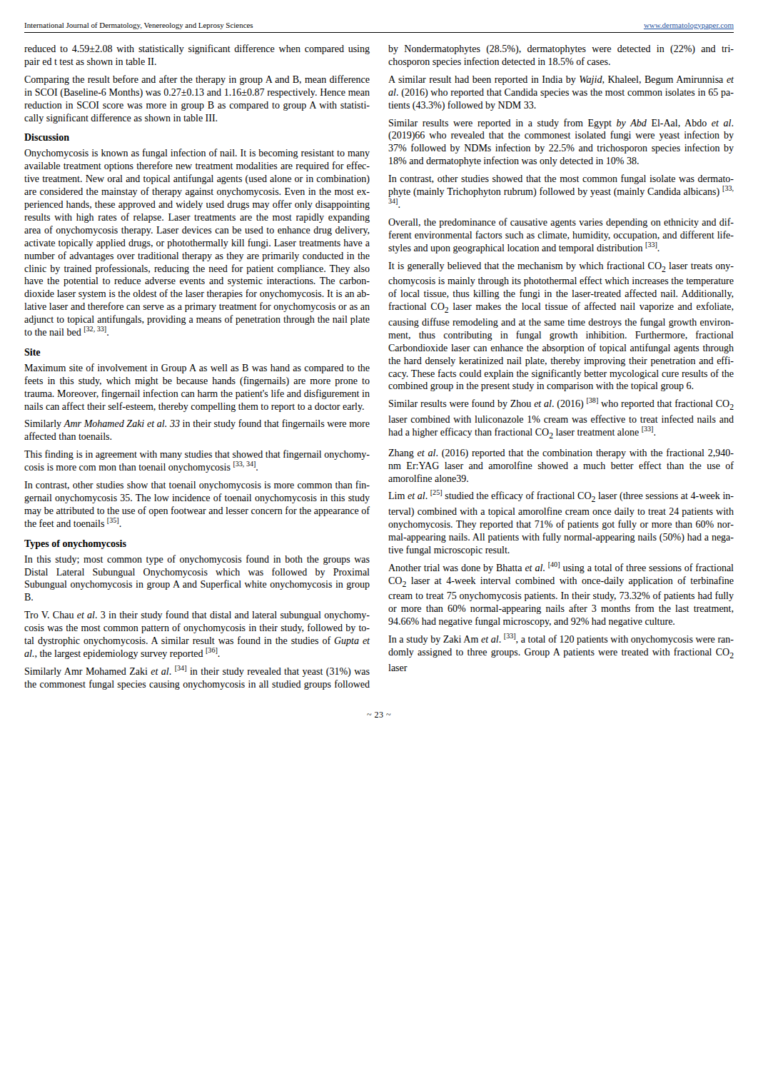International Journal of Dermatology, Venereology and Leprosy Sciences www.dermatologypaper.com
reduced to 4.59±2.08 with statistically significant difference when compared using pair ed t test as shown in table II.
Comparing the result before and after the therapy in group A and B, mean difference in SCOI (Baseline-6 Months) was 0.27±0.13 and 1.16±0.87 respectively. Hence mean reduction in SCOI score was more in group B as compared to group A with statistically significant difference as shown in table III.
Discussion
Onychomycosis is known as fungal infection of nail. It is becoming resistant to many available treatment options therefore new treatment modalities are required for effective treatment. New oral and topical antifungal agents (used alone or in combination) are considered the mainstay of therapy against onychomycosis. Even in the most experienced hands, these approved and widely used drugs may offer only disappointing results with high rates of relapse. Laser treatments are the most rapidly expanding area of onychomycosis therapy. Laser devices can be used to enhance drug delivery, activate topically applied drugs, or photothermally kill fungi. Laser treatments have a number of advantages over traditional therapy as they are primarily conducted in the clinic by trained professionals, reducing the need for patient compliance. They also have the potential to reduce adverse events and systemic interactions. The carbondioxide laser system is the oldest of the laser therapies for onychomycosis. It is an ablative laser and therefore can serve as a primary treatment for onychomycosis or as an adjunct to topical antifungals, providing a means of penetration through the nail plate to the nail bed [32, 33].
Site
Maximum site of involvement in Group A as well as B was hand as compared to the feets in this study, which might be because hands (fingernails) are more prone to trauma. Moreover, fingernail infection can harm the patient's life and disfigurement in nails can affect their self-esteem, thereby compelling them to report to a doctor early.
Similarly Amr Mohamed Zaki et al. 33 in their study found that fingernails were more affected than toenails.
This finding is in agreement with many studies that showed that fingernail onychomycosis is more com mon than toenail onychomycosis [33, 34].
In contrast, other studies show that toenail onychomycosis is more common than fingernail onychomycosis 35. The low incidence of toenail onychomycosis in this study may be attributed to the use of open footwear and lesser concern for the appearance of the feet and toenails [35].
Types of onychomycosis
In this study; most common type of onychomycosis found in both the groups was Distal Lateral Subungual Onychomycosis which was followed by Proximal Subungual onychomycosis in group A and Superfical white onychomycosis in group B.
Tro V. Chau et al. 3 in their study found that distal and lateral subungual onychomycosis was the most common pattern of onychomycosis in their study, followed by total dystrophic onychomycosis. A similar result was found in the studies of Gupta et al., the largest epidemiology survey reported [36].
Similarly Amr Mohamed Zaki et al. [34] in their study revealed that yeast (31%) was the commonest fungal species causing onychomycosis in all studied groups followed by Nondermatophytes (28.5%), dermatophytes were detected in (22%) and trichosporon species infection detected in 18.5% of cases.
A similar result had been reported in India by Wajid, Khaleel, Begum Amirunnisa et al. (2016) who reported that Candida species was the most common isolates in 65 patients (43.3%) followed by NDM 33.
Similar results were reported in a study from Egypt by Abd El-Aal, Abdo et al. (2019)66 who revealed that the commonest isolated fungi were yeast infection by 37% followed by NDMs infection by 22.5% and trichosporon species infection by 18% and dermatophyte infection was only detected in 10% 38.
In contrast, other studies showed that the most common fungal isolate was dermatophyte (mainly Trichophyton rubrum) followed by yeast (mainly Candida albicans) [33, 34].
Overall, the predominance of causative agents varies depending on ethnicity and different environmental factors such as climate, humidity, occupation, and different lifestyles and upon geographical location and temporal distribution [33].
It is generally believed that the mechanism by which fractional CO2 laser treats onychomycosis is mainly through its photothermal effect which increases the temperature of local tissue, thus killing the fungi in the laser-treated affected nail. Additionally, fractional CO2 laser makes the local tissue of affected nail vaporize and exfoliate, causing diffuse remodeling and at the same time destroys the fungal growth environment, thus contributing in fungal growth inhibition. Furthermore, fractional Carbondioxide laser can enhance the absorption of topical antifungal agents through the hard densely keratinized nail plate, thereby improving their penetration and efficacy. These facts could explain the significantly better mycological cure results of the combined group in the present study in comparison with the topical group 6.
Similar results were found by Zhou et al. (2016) [38] who reported that fractional CO2 laser combined with luliconazole 1% cream was effective to treat infected nails and had a higher efficacy than fractional CO2 laser treatment alone [33].
Zhang et al. (2016) reported that the combination therapy with the fractional 2,940-nm Er:YAG laser and amorolfine showed a much better effect than the use of amorolfine alone39.
Lim et al. [25] studied the efficacy of fractional CO2 laser (three sessions at 4-week interval) combined with a topical amorolfine cream once daily to treat 24 patients with onychomycosis. They reported that 71% of patients got fully or more than 60% normal-appearing nails. All patients with fully normal-appearing nails (50%) had a negative fungal microscopic result.
Another trial was done by Bhatta et al. [40] using a total of three sessions of fractional CO2 laser at 4-week interval combined with once-daily application of terbinafine cream to treat 75 onychomycosis patients. In their study, 73.32% of patients had fully or more than 60% normal-appearing nails after 3 months from the last treatment, 94.66% had negative fungal microscopy, and 92% had negative culture.
In a study by Zaki Am et al. [33], a total of 120 patients with onychomycosis were randomly assigned to three groups. Group A patients were treated with fractional CO2 laser
~ 23 ~